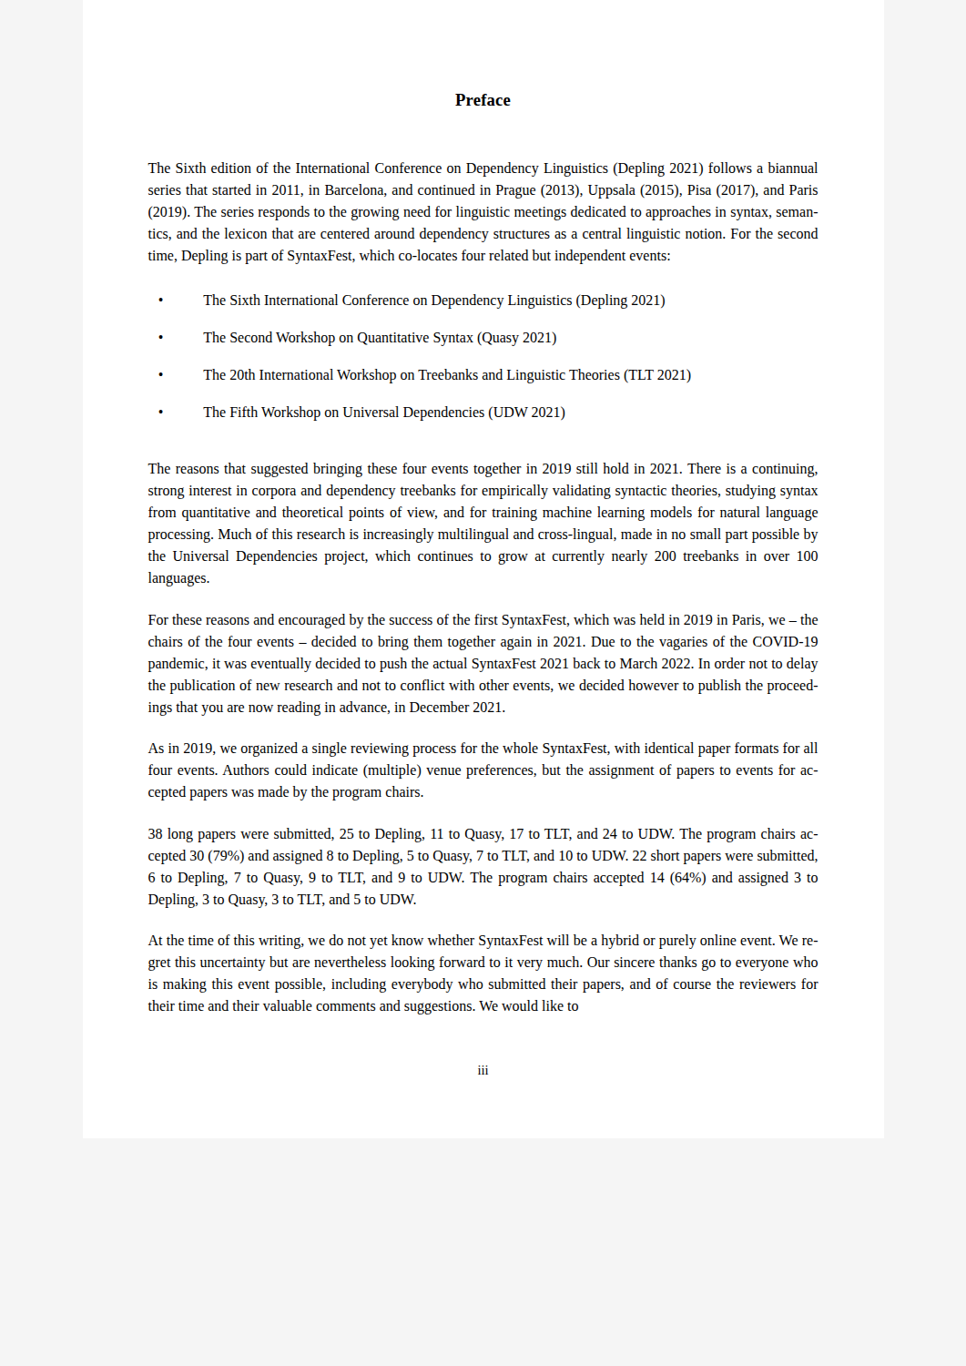Preface
The Sixth edition of the International Conference on Dependency Linguistics (Depling 2021) follows a biannual series that started in 2011, in Barcelona, and continued in Prague (2013), Uppsala (2015), Pisa (2017), and Paris (2019). The series responds to the growing need for linguistic meetings dedicated to approaches in syntax, semantics, and the lexicon that are centered around dependency structures as a central linguistic notion. For the second time, Depling is part of SyntaxFest, which co-locates four related but independent events:
The Sixth International Conference on Dependency Linguistics (Depling 2021)
The Second Workshop on Quantitative Syntax (Quasy 2021)
The 20th International Workshop on Treebanks and Linguistic Theories (TLT 2021)
The Fifth Workshop on Universal Dependencies (UDW 2021)
The reasons that suggested bringing these four events together in 2019 still hold in 2021. There is a continuing, strong interest in corpora and dependency treebanks for empirically validating syntactic theories, studying syntax from quantitative and theoretical points of view, and for training machine learning models for natural language processing. Much of this research is increasingly multilingual and cross-lingual, made in no small part possible by the Universal Dependencies project, which continues to grow at currently nearly 200 treebanks in over 100 languages.
For these reasons and encouraged by the success of the first SyntaxFest, which was held in 2019 in Paris, we – the chairs of the four events – decided to bring them together again in 2021. Due to the vagaries of the COVID-19 pandemic, it was eventually decided to push the actual SyntaxFest 2021 back to March 2022. In order not to delay the publication of new research and not to conflict with other events, we decided however to publish the proceedings that you are now reading in advance, in December 2021.
As in 2019, we organized a single reviewing process for the whole SyntaxFest, with identical paper formats for all four events. Authors could indicate (multiple) venue preferences, but the assignment of papers to events for accepted papers was made by the program chairs.
38 long papers were submitted, 25 to Depling, 11 to Quasy, 17 to TLT, and 24 to UDW. The program chairs accepted 30 (79%) and assigned 8 to Depling, 5 to Quasy, 7 to TLT, and 10 to UDW. 22 short papers were submitted, 6 to Depling, 7 to Quasy, 9 to TLT, and 9 to UDW. The program chairs accepted 14 (64%) and assigned 3 to Depling, 3 to Quasy, 3 to TLT, and 5 to UDW.
At the time of this writing, we do not yet know whether SyntaxFest will be a hybrid or purely online event. We regret this uncertainty but are nevertheless looking forward to it very much. Our sincere thanks go to everyone who is making this event possible, including everybody who submitted their papers, and of course the reviewers for their time and their valuable comments and suggestions. We would like to
iii